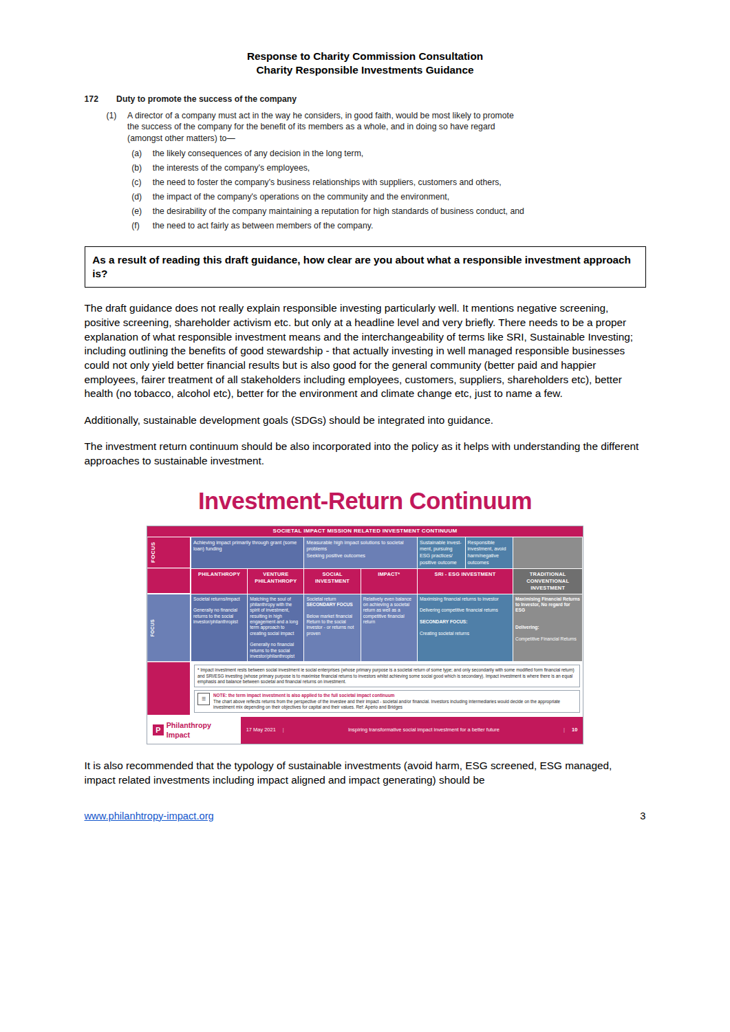Response to Charity Commission Consultation
Charity Responsible Investments Guidance
172 Duty to promote the success of the company
(1) A director of a company must act in the way he considers, in good faith, would be most likely to promote the success of the company for the benefit of its members as a whole, and in doing so have regard (amongst other matters) to—
(a) the likely consequences of any decision in the long term,
(b) the interests of the company's employees,
(c) the need to foster the company's business relationships with suppliers, customers and others,
(d) the impact of the company's operations on the community and the environment,
(e) the desirability of the company maintaining a reputation for high standards of business conduct, and
(f) the need to act fairly as between members of the company.
As a result of reading this draft guidance, how clear are you about what a responsible investment approach is?
The draft guidance does not really explain responsible investing particularly well. It mentions negative screening, positive screening, shareholder activism etc. but only at a headline level and very briefly. There needs to be a proper explanation of what responsible investment means and the interchangeability of terms like SRI, Sustainable Investing; including outlining the benefits of good stewardship - that actually investing in well managed responsible businesses could not only yield better financial results but is also good for the general community (better paid and happier employees, fairer treatment of all stakeholders including employees, customers, suppliers, shareholders etc), better health (no tobacco, alcohol etc), better for the environment and climate change etc, just to name a few.
Additionally, sustainable development goals (SDGs) should be integrated into guidance.
The investment return continuum should be also incorporated into the policy as it helps with understanding the different approaches to sustainable investment.
Investment-Return Continuum
SOCIETAL IMPACT MISSION RELATED INVESTMENT CONTINUUM
| FOCUS | Achieving impact primarily through grant (some loan) funding | Measurable high impact solutions to societal problems Seeking positive outcomes | Sustainable invest­ment, pursuing ESG practices/ positive outcome | Responsible investment, avoid harm/negative outcomes | |
| | PHILANTHROPY | VENTURE PHILANTHROPY | SOCIAL INVESTMENT | IMPACT* | SRI - ESG INVESTMENT | TRADITIONAL CONVENTIONAL INVESTMENT |
| FOCUS | Societal returns/impact Generally no financial returns to the social investor/philanthropist | Matching the soul of philanthropy with the spirit of investment, resulting in high engagement and a long term approach to creating social impact Generally no financial returns to the social investor/philanthropist | Societal return SECONDARY FOCUS Below market financial Return to the social investor - or returns not proven | Relatively even balance on achieving a societal return as well as a competitive financial return | Maximising financial returns to investor Delivering competitive financial returns SECONDARY FOCUS: Creating societal returns | Maximising Financial Returns to Investor, No regard for ESG Delivering: Competitive Financial Returns |
| | * Impact investment rests between social investment ie social enterprises (whose primary purpose is a societal return of some type; and only secondarily with some modified form financial return) and SRI/ESG investing (whose primary purpose is to maximise financial returns to investors whilst achieving some social good which is secondary). Impact investment is where there is an equal emphasis and balance between societal and financial returns on investment. ☰ NOTE: the term impact investment is also applied to the full societal impact continuum The chart above reflects returns from the perspective of the investee and their impact - societal and/or financial. Investors including intermediaries would decide on the appropriate investment mix depending on their objectives for capital and their values. Ref: Aperio and Bridges |
P Philanthropy
Impact
17 May 2021 | Inspiring transformative social impact investment for a better future | 10
It is also recommended that the typology of sustainable investments (avoid harm, ESG screened, ESG managed, impact related investments including impact aligned and impact generating) should be
www.philanhtropy-impact.org 3